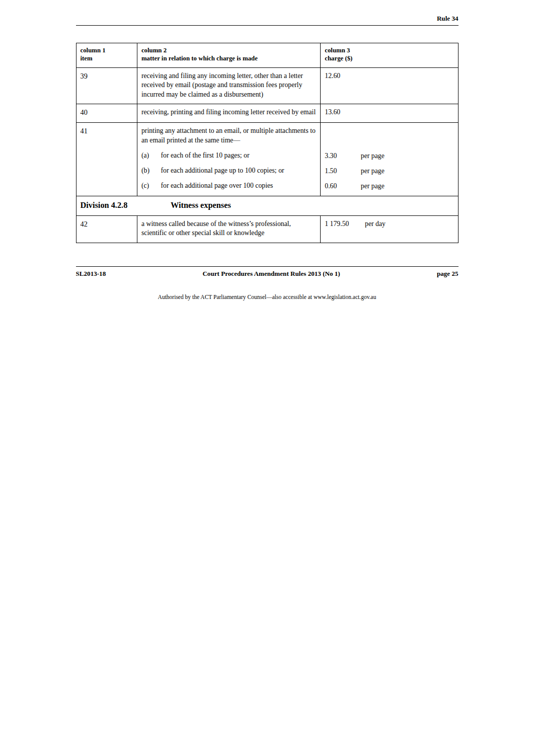Rule 34
| column 1 item | column 2 matter in relation to which charge is made | column 3 charge ($) |
| --- | --- | --- |
| 39 | receiving and filing any incoming letter, other than a letter received by email (postage and transmission fees properly incurred may be claimed as a disbursement) | 12.60 |
| 40 | receiving, printing and filing incoming letter received by email | 13.60 |
| 41 | printing any attachment to an email, or multiple attachments to an email printed at the same time— (a) for each of the first 10 pages; or (b) for each additional page up to 100 copies; or (c) for each additional page over 100 copies | 3.30 per page 1.50 per page 0.60 per page |
| Division 4.2.8 Witness expenses |
| 42 | a witness called because of the witness’s professional, scientific or other special skill or knowledge | 1 179.50 per day |
SL2013-18 Court Procedures Amendment Rules 2013 (No 1) page 25
Authorised by the ACT Parliamentary Counsel—also accessible at www.legislation.act.gov.au